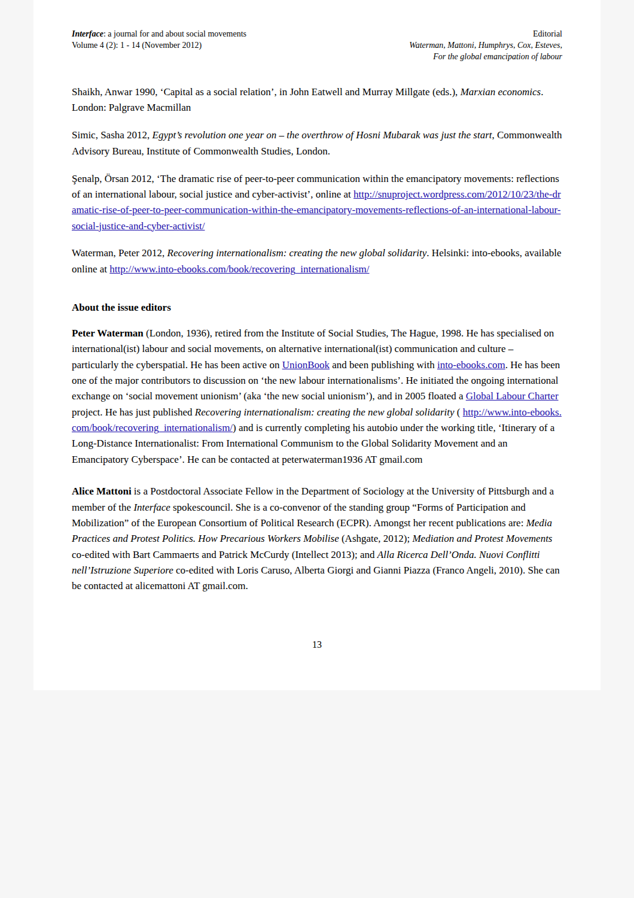| Interface : a journal for and about social movements | Editorial |
| Volume 4 (2): 1 - 14 (November 2012) | Waterman, Mattoni, Humphrys, Cox, Esteves, |
| | For the global emancipation of labour |
Shaikh, Anwar 1990, ‘Capital as a social relation’, in John Eatwell and Murray Millgate (eds.), Marxian economics. London: Palgrave Macmillan
Simic, Sasha 2012, Egypt’s revolution one year on – the overthrow of Hosni Mubarak was just the start, Commonwealth Advisory Bureau, Institute of Commonwealth Studies, London.
Şenalp, Örsan 2012, ‘The dramatic rise of peer-to-peer communication within the emancipatory movements: reflections of an international labour, social justice and cyber-activist’, online at http://snuproject.wordpress.com/2012/10/23/the-dramatic-rise-of-peer-to-peer-communication-within-the-emancipatory-movements-reflections-of-an-international-labour-social-justice-and-cyber-activist/
Waterman, Peter 2012, Recovering internationalism: creating the new global solidarity. Helsinki: into-ebooks, available online at http://www.into-ebooks.com/book/recovering_internationalism/
About the issue editors
Peter Waterman (London, 1936), retired from the Institute of Social Studies, The Hague, 1998. He has specialised on international(ist) labour and social movements, on alternative international(ist) communication and culture – particularly the cyberspatial. He has been active on UnionBook and been publishing with into-ebooks.com. He has been one of the major contributors to discussion on ‘the new labour internationalisms’. He initiated the ongoing international exchange on ‘social movement unionism’ (aka ‘the new social unionism’), and in 2005 floated a Global Labour Charter project. He has just published Recovering internationalism: creating the new global solidarity ( http://www.into-ebooks.com/book/recovering_internationalism/) and is currently completing his autobio under the working title, ‘Itinerary of a Long-Distance Internationalist: From International Communism to the Global Solidarity Movement and an Emancipatory Cyberspace’. He can be contacted at peterwaterman1936 AT gmail.com
Alice Mattoni is a Postdoctoral Associate Fellow in the Department of Sociology at the University of Pittsburgh and a member of the Interface spokescouncil. She is a co-convenor of the standing group “Forms of Participation and Mobilization” of the European Consortium of Political Research (ECPR). Amongst her recent publications are: Media Practices and Protest Politics. How Precarious Workers Mobilise (Ashgate, 2012); Mediation and Protest Movements co-edited with Bart Cammaerts and Patrick McCurdy (Intellect 2013); and Alla Ricerca Dell’Onda. Nuovi Conflitti nell’Istruzione Superiore co-edited with Loris Caruso, Alberta Giorgi and Gianni Piazza (Franco Angeli, 2010). She can be contacted at alicemattoni AT gmail.com.
13